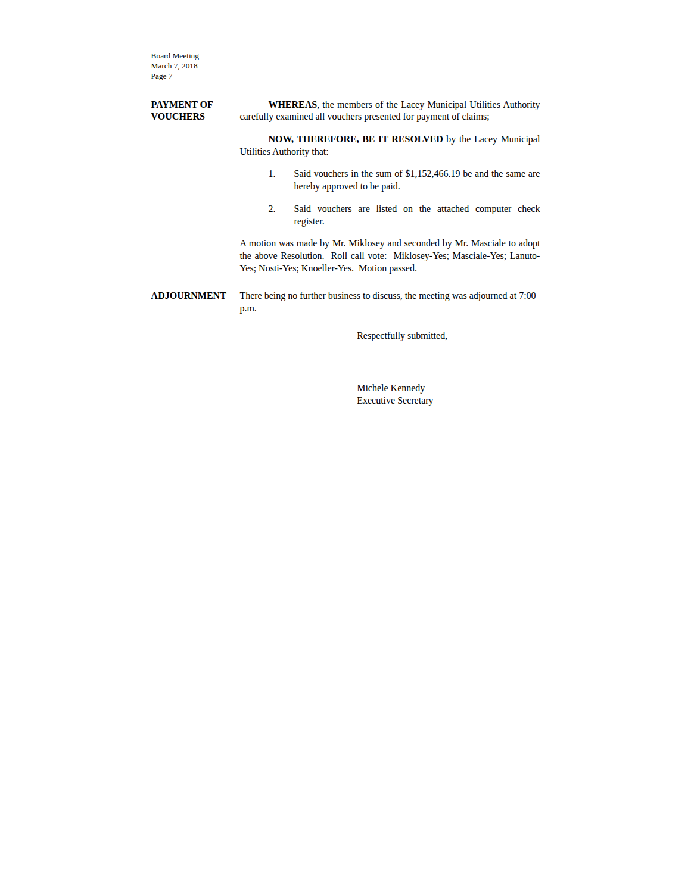Board Meeting
March 7, 2018
Page 7
| PAYMENT OF VOUCHERS | WHEREAS , the members of the Lacey Municipal Utilities Authority carefully examined all vouchers presented for payment of claims; NOW, THEREFORE, BE IT RESOLVED by the Lacey Municipal Utilities Authority that: 1. Said vouchers in the sum of $1,152,466.19 be and the same are hereby approved to be paid. 2. Said vouchers are listed on the attached computer check register. A motion was made by Mr. Miklosey and seconded by Mr. Masciale to adopt the above Resolution. Roll call vote: Miklosey-Yes; Masciale-Yes; Lanuto-Yes; Nosti-Yes; Knoeller-Yes. Motion passed. |
| ADJOURNMENT | There being no further business to discuss, the meeting was adjourned at 7:00 p.m. |
Respectfully submitted,
Michele Kennedy
Executive Secretary